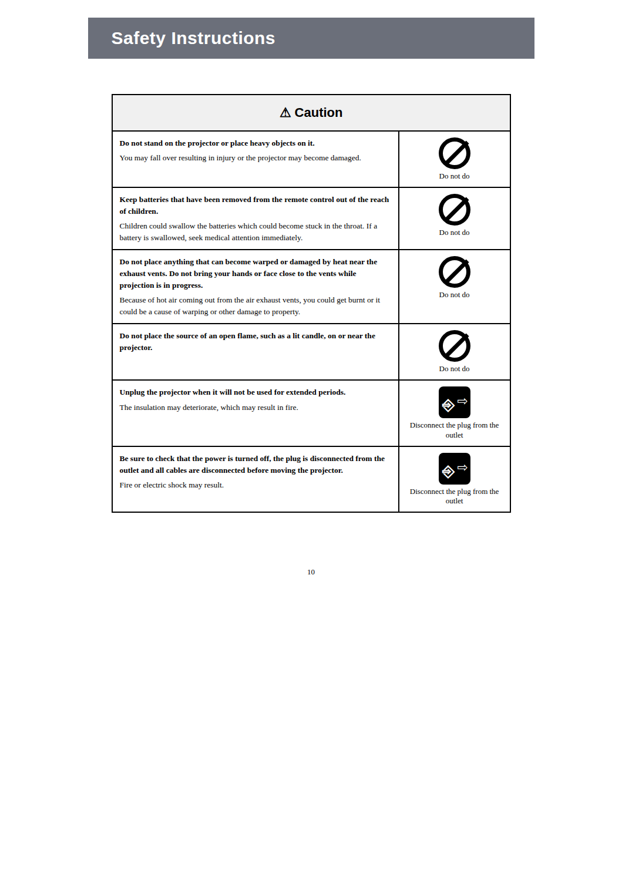Safety Instructions
| ⚠ Caution |
| --- |
| Do not stand on the projector or place heavy objects on it. You may fall over resulting in injury or the projector may become damaged. | Do not do |
| Keep batteries that have been removed from the remote control out of the reach of children. Children could swallow the batteries which could become stuck in the throat. If a battery is swallowed, seek medical attention immediately. | Do not do |
| Do not place anything that can become warped or damaged by heat near the exhaust vents. Do not bring your hands or face close to the vents while projection is in progress. Because of hot air coming out from the air exhaust vents, you could get burnt or it could be a cause of warping or other damage to property. | Do not do |
| Do not place the source of an open flame, such as a lit candle, on or near the projector. | Do not do |
| Unplug the projector when it will not be used for extended periods. The insulation may deteriorate, which may result in fire. | ⎆ Disconnect the plug from the outlet |
| Be sure to check that the power is turned off, the plug is disconnected from the outlet and all cables are disconnected before moving the projector. Fire or electric shock may result. | ⎆ Disconnect the plug from the outlet |
10